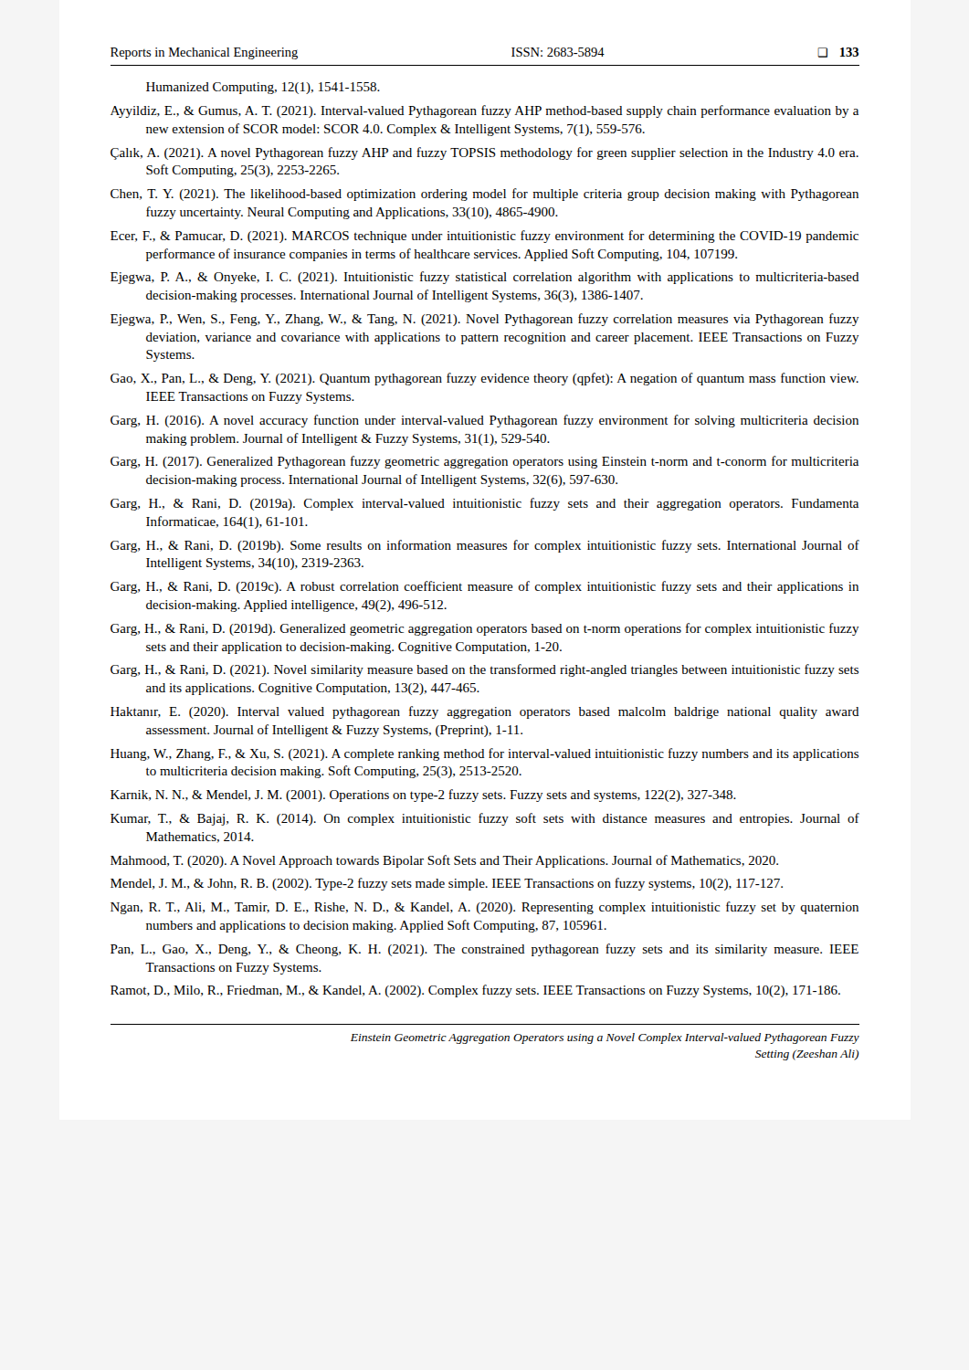Reports in Mechanical Engineering ISSN: 2683-5894 ❑ 133
Humanized Computing, 12(1), 1541-1558.
Ayyildiz, E., & Gumus, A. T. (2021). Interval-valued Pythagorean fuzzy AHP method-based supply chain performance evaluation by a new extension of SCOR model: SCOR 4.0. Complex & Intelligent Systems, 7(1), 559-576.
Çalık, A. (2021). A novel Pythagorean fuzzy AHP and fuzzy TOPSIS methodology for green supplier selection in the Industry 4.0 era. Soft Computing, 25(3), 2253-2265.
Chen, T. Y. (2021). The likelihood-based optimization ordering model for multiple criteria group decision making with Pythagorean fuzzy uncertainty. Neural Computing and Applications, 33(10), 4865-4900.
Ecer, F., & Pamucar, D. (2021). MARCOS technique under intuitionistic fuzzy environment for determining the COVID-19 pandemic performance of insurance companies in terms of healthcare services. Applied Soft Computing, 104, 107199.
Ejegwa, P. A., & Onyeke, I. C. (2021). Intuitionistic fuzzy statistical correlation algorithm with applications to multicriteria-based decision-making processes. International Journal of Intelligent Systems, 36(3), 1386-1407.
Ejegwa, P., Wen, S., Feng, Y., Zhang, W., & Tang, N. (2021). Novel Pythagorean fuzzy correlation measures via Pythagorean fuzzy deviation, variance and covariance with applications to pattern recognition and career placement. IEEE Transactions on Fuzzy Systems.
Gao, X., Pan, L., & Deng, Y. (2021). Quantum pythagorean fuzzy evidence theory (qpfet): A negation of quantum mass function view. IEEE Transactions on Fuzzy Systems.
Garg, H. (2016). A novel accuracy function under interval-valued Pythagorean fuzzy environment for solving multicriteria decision making problem. Journal of Intelligent & Fuzzy Systems, 31(1), 529-540.
Garg, H. (2017). Generalized Pythagorean fuzzy geometric aggregation operators using Einstein t-norm and t-conorm for multicriteria decision-making process. International Journal of Intelligent Systems, 32(6), 597-630.
Garg, H., & Rani, D. (2019a). Complex interval-valued intuitionistic fuzzy sets and their aggregation operators. Fundamenta Informaticae, 164(1), 61-101.
Garg, H., & Rani, D. (2019b). Some results on information measures for complex intuitionistic fuzzy sets. International Journal of Intelligent Systems, 34(10), 2319-2363.
Garg, H., & Rani, D. (2019c). A robust correlation coefficient measure of complex intuitionistic fuzzy sets and their applications in decision-making. Applied intelligence, 49(2), 496-512.
Garg, H., & Rani, D. (2019d). Generalized geometric aggregation operators based on t-norm operations for complex intuitionistic fuzzy sets and their application to decision-making. Cognitive Computation, 1-20.
Garg, H., & Rani, D. (2021). Novel similarity measure based on the transformed right-angled triangles between intuitionistic fuzzy sets and its applications. Cognitive Computation, 13(2), 447-465.
Haktanır, E. (2020). Interval valued pythagorean fuzzy aggregation operators based malcolm baldrige national quality award assessment. Journal of Intelligent & Fuzzy Systems, (Preprint), 1-11.
Huang, W., Zhang, F., & Xu, S. (2021). A complete ranking method for interval-valued intuitionistic fuzzy numbers and its applications to multicriteria decision making. Soft Computing, 25(3), 2513-2520.
Karnik, N. N., & Mendel, J. M. (2001). Operations on type-2 fuzzy sets. Fuzzy sets and systems, 122(2), 327-348.
Kumar, T., & Bajaj, R. K. (2014). On complex intuitionistic fuzzy soft sets with distance measures and entropies. Journal of Mathematics, 2014.
Mahmood, T. (2020). A Novel Approach towards Bipolar Soft Sets and Their Applications. Journal of Mathematics, 2020.
Mendel, J. M., & John, R. B. (2002). Type-2 fuzzy sets made simple. IEEE Transactions on fuzzy systems, 10(2), 117-127.
Ngan, R. T., Ali, M., Tamir, D. E., Rishe, N. D., & Kandel, A. (2020). Representing complex intuitionistic fuzzy set by quaternion numbers and applications to decision making. Applied Soft Computing, 87, 105961.
Pan, L., Gao, X., Deng, Y., & Cheong, K. H. (2021). The constrained pythagorean fuzzy sets and its similarity measure. IEEE Transactions on Fuzzy Systems.
Ramot, D., Milo, R., Friedman, M., & Kandel, A. (2002). Complex fuzzy sets. IEEE Transactions on Fuzzy Systems, 10(2), 171-186.
Einstein Geometric Aggregation Operators using a Novel Complex Interval-valued Pythagorean Fuzzy
Setting (Zeeshan Ali)